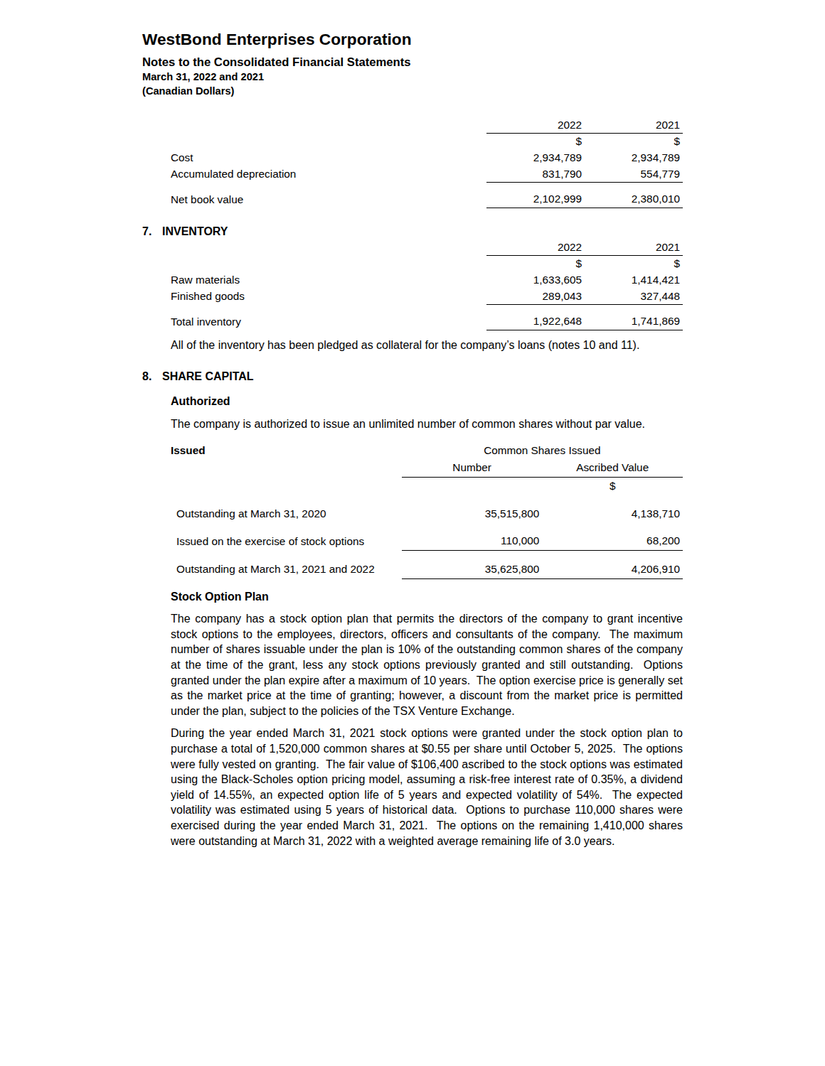WestBond Enterprises Corporation
Notes to the Consolidated Financial Statements
March 31, 2022 and 2021
(Canadian Dollars)
| | 2022 | 2021 |
| | $ | $ |
| Cost | 2,934,789 | 2,934,789 |
| Accumulated depreciation | 831,790 | 554,779 |
| Net book value | 2,102,999 | 2,380,010 |
7. INVENTORY
| | 2022 | 2021 |
| | $ | $ |
| Raw materials | 1,633,605 | 1,414,421 |
| Finished goods | 289,043 | 327,448 |
| Total inventory | 1,922,648 | 1,741,869 |
All of the inventory has been pledged as collateral for the company’s loans (notes 10 and 11).
8. SHARE CAPITAL
Authorized
The company is authorized to issue an unlimited number of common shares without par value.
| Issued | Common Shares Issued |
| | Number | Ascribed Value |
| | | $ |
| Outstanding at March 31, 2020 | 35,515,800 | 4,138,710 |
| Issued on the exercise of stock options | 110,000 | 68,200 |
| Outstanding at March 31, 2021 and 2022 | 35,625,800 | 4,206,910 |
Stock Option Plan
The company has a stock option plan that permits the directors of the company to grant incentive stock options to the employees, directors, officers and consultants of the company. The maximum number of shares issuable under the plan is 10% of the outstanding common shares of the company at the time of the grant, less any stock options previously granted and still outstanding. Options granted under the plan expire after a maximum of 10 years. The option exercise price is generally set as the market price at the time of granting; however, a discount from the market price is permitted under the plan, subject to the policies of the TSX Venture Exchange.
During the year ended March 31, 2021 stock options were granted under the stock option plan to purchase a total of 1,520,000 common shares at $0.55 per share until October 5, 2025. The options were fully vested on granting. The fair value of $106,400 ascribed to the stock options was estimated using the Black-Scholes option pricing model, assuming a risk-free interest rate of 0.35%, a dividend yield of 14.55%, an expected option life of 5 years and expected volatility of 54%. The expected volatility was estimated using 5 years of historical data. Options to purchase 110,000 shares were exercised during the year ended March 31, 2021. The options on the remaining 1,410,000 shares were outstanding at March 31, 2022 with a weighted average remaining life of 3.0 years.